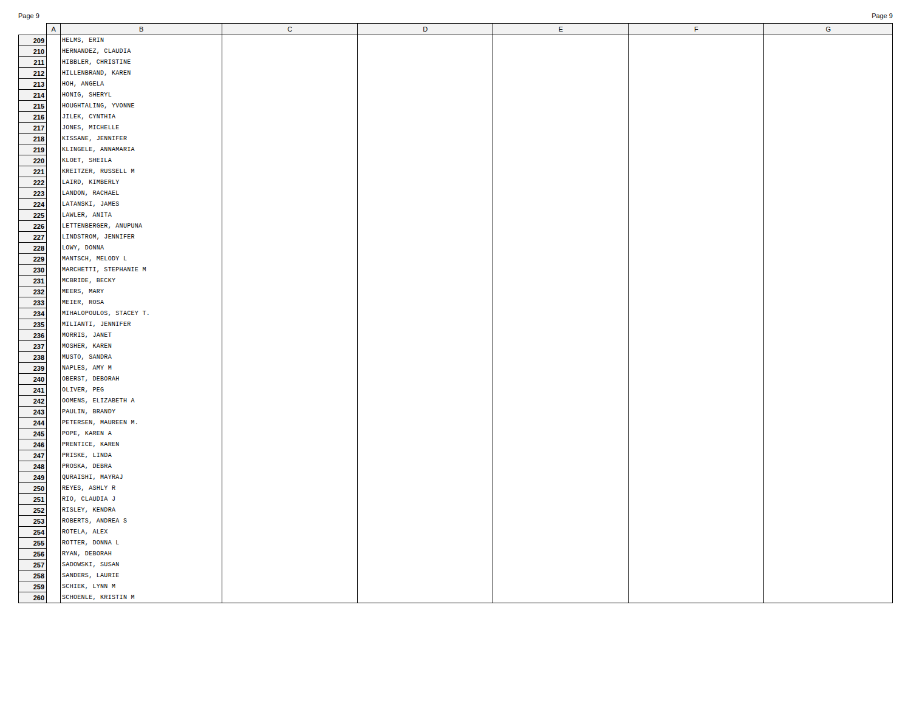Page 9 Page 9
| | A | B | C | D | E | F | G |
| --- | --- | --- | --- | --- | --- | --- | --- |
| 209 | | HELMS, ERIN | | | | | |
| 210 | | HERNANDEZ, CLAUDIA | | | | | |
| 211 | | HIBBLER, CHRISTINE | | | | | |
| 212 | | HILLENBRAND, KAREN | | | | | |
| 213 | | HOH, ANGELA | | | | | |
| 214 | | HONIG, SHERYL | | | | | |
| 215 | | HOUGHTALING, YVONNE | | | | | |
| 216 | | JILEK, CYNTHIA | | | | | |
| 217 | | JONES, MICHELLE | | | | | |
| 218 | | KISSANE, JENNIFER | | | | | |
| 219 | | KLINGELE, ANNAMARIA | | | | | |
| 220 | | KLOET, SHEILA | | | | | |
| 221 | | KREITZER, RUSSELL M | | | | | |
| 222 | | LAIRD, KIMBERLY | | | | | |
| 223 | | LANDON, RACHAEL | | | | | |
| 224 | | LATANSKI, JAMES | | | | | |
| 225 | | LAWLER, ANITA | | | | | |
| 226 | | LETTENBERGER, ANUPUNA | | | | | |
| 227 | | LINDSTROM, JENNIFER | | | | | |
| 228 | | LOWY, DONNA | | | | | |
| 229 | | MANTSCH, MELODY L | | | | | |
| 230 | | MARCHETTI, STEPHANIE M | | | | | |
| 231 | | MCBRIDE, BECKY | | | | | |
| 232 | | MEERS, MARY | | | | | |
| 233 | | MEIER, ROSA | | | | | |
| 234 | | MIHALOPOULOS, STACEY T. | | | | | |
| 235 | | MILIANTI, JENNIFER | | | | | |
| 236 | | MORRIS, JANET | | | | | |
| 237 | | MOSHER, KAREN | | | | | |
| 238 | | MUSTO, SANDRA | | | | | |
| 239 | | NAPLES, AMY M | | | | | |
| 240 | | OBERST, DEBORAH | | | | | |
| 241 | | OLIVER, PEG | | | | | |
| 242 | | OOMENS, ELIZABETH A | | | | | |
| 243 | | PAULIN, BRANDY | | | | | |
| 244 | | PETERSEN, MAUREEN M. | | | | | |
| 245 | | POPE, KAREN A | | | | | |
| 246 | | PRENTICE, KAREN | | | | | |
| 247 | | PRISKE, LINDA | | | | | |
| 248 | | PROSKA, DEBRA | | | | | |
| 249 | | QURAISHI, MAYRAJ | | | | | |
| 250 | | REYES, ASHLY R | | | | | |
| 251 | | RIO, CLAUDIA J | | | | | |
| 252 | | RISLEY, KENDRA | | | | | |
| 253 | | ROBERTS, ANDREA S | | | | | |
| 254 | | ROTELA, ALEX | | | | | |
| 255 | | ROTTER, DONNA L | | | | | |
| 256 | | RYAN, DEBORAH | | | | | |
| 257 | | SADOWSKI, SUSAN | | | | | |
| 258 | | SANDERS, LAURIE | | | | | |
| 259 | | SCHIEK, LYNN M | | | | | |
| 260 | | SCHOENLE, KRISTIN M | | | | | |